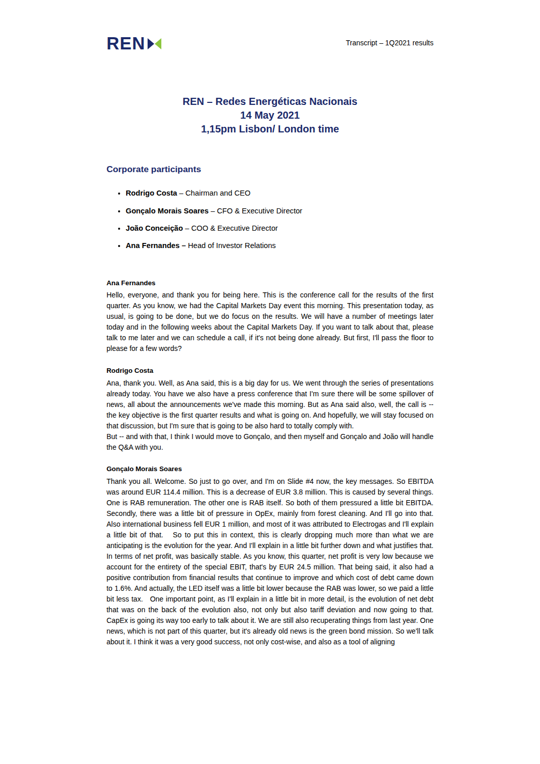REN
Transcript – 1Q2021 results
REN – Redes Energéticas Nacionais
14 May 2021
1,15pm Lisbon/ London time
Corporate participants
Rodrigo Costa – Chairman and CEO
Gonçalo Morais Soares – CFO & Executive Director
João Conceição – COO & Executive Director
Ana Fernandes – Head of Investor Relations
Ana Fernandes
Hello, everyone, and thank you for being here. This is the conference call for the results of the first quarter. As you know, we had the Capital Markets Day event this morning. This presentation today, as usual, is going to be done, but we do focus on the results. We will have a number of meetings later today and in the following weeks about the Capital Markets Day. If you want to talk about that, please talk to me later and we can schedule a call, if it's not being done already. But first, I'll pass the floor to please for a few words?
Rodrigo Costa
Ana, thank you. Well, as Ana said, this is a big day for us. We went through the series of presentations already today. You have we also have a press conference that I'm sure there will be some spillover of news, all about the announcements we've made this morning. But as Ana said also, well, the call is -- the key objective is the first quarter results and what is going on. And hopefully, we will stay focused on that discussion, but I'm sure that is going to be also hard to totally comply with.
But -- and with that, I think I would move to Gonçalo, and then myself and Gonçalo and João will handle the Q&A with you.
Gonçalo Morais Soares
Thank you all. Welcome. So just to go over, and I'm on Slide #4 now, the key messages. So EBITDA was around EUR 114.4 million. This is a decrease of EUR 3.8 million. This is caused by several things. One is RAB remuneration. The other one is RAB itself. So both of them pressured a little bit EBITDA. Secondly, there was a little bit of pressure in OpEx, mainly from forest cleaning. And I'll go into that. Also international business fell EUR 1 million, and most of it was attributed to Electrogas and I'll explain a little bit of that. So to put this in context, this is clearly dropping much more than what we are anticipating is the evolution for the year. And I'll explain in a little bit further down and what justifies that. In terms of net profit, was basically stable. As you know, this quarter, net profit is very low because we account for the entirety of the special EBIT, that's by EUR 24.5 million. That being said, it also had a positive contribution from financial results that continue to improve and which cost of debt came down to 1.6%. And actually, the LED itself was a little bit lower because the RAB was lower, so we paid a little bit less tax. One important point, as I'll explain in a little bit in more detail, is the evolution of net debt that was on the back of the evolution also, not only but also tariff deviation and now going to that. CapEx is going its way too early to talk about it. We are still also recuperating things from last year. One news, which is not part of this quarter, but it's already old news is the green bond mission. So we'll talk about it. I think it was a very good success, not only cost-wise, and also as a tool of aligning